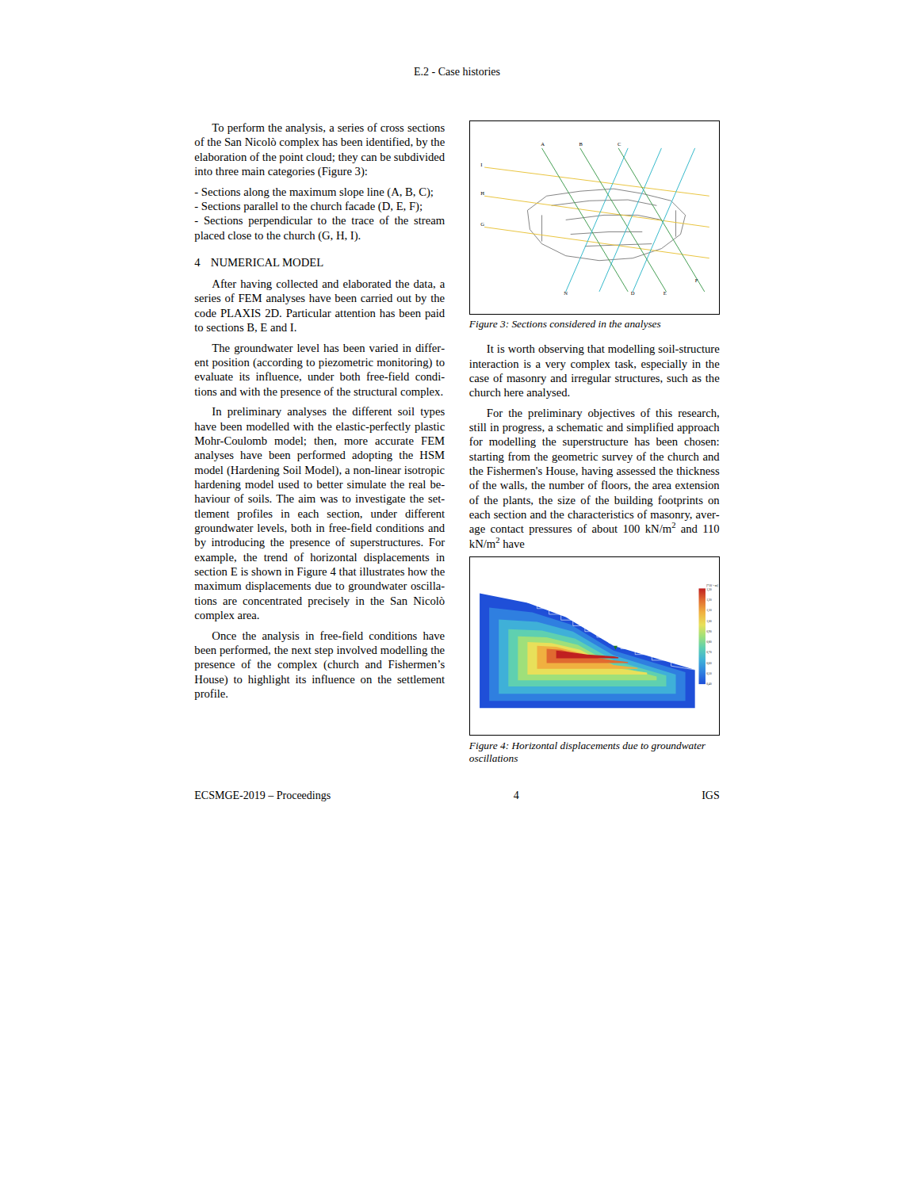E.2 - Case histories
To perform the analysis, a series of cross sections of the San Nicolò complex has been identified, by the elaboration of the point cloud; they can be subdivided into three main categories (Figure 3):
- Sections along the maximum slope line (A, B, C);
- Sections parallel to the church facade (D, E, F);
- Sections perpendicular to the trace of the stream placed close to the church (G, H, I).
4 NUMERICAL MODEL
After having collected and elaborated the data, a series of FEM analyses have been carried out by the code PLAXIS 2D. Particular attention has been paid to sections B, E and I.
The groundwater level has been varied in different position (according to piezometric monitoring) to evaluate its influence, under both free-field conditions and with the presence of the structural complex.
In preliminary analyses the different soil types have been modelled with the elastic-perfectly plastic Mohr-Coulomb model; then, more accurate FEM analyses have been performed adopting the HSM model (Hardening Soil Model), a non-linear isotropic hardening model used to better simulate the real behaviour of soils. The aim was to investigate the settlement profiles in each section, under different groundwater levels, both in free-field conditions and by introducing the presence of superstructures. For example, the trend of horizontal displacements in section E is shown in Figure 4 that illustrates how the maximum displacements due to groundwater oscillations are concentrated precisely in the San Nicolò complex area.
Once the analysis in free-field conditions have been performed, the next step involved modelling the presence of the complex (church and Fishermen’s House) to highlight its influence on the settlement profile.
A B C I H G N D E F
Figure 3: Sections considered in the analyses
It is worth observing that modelling soil-structure interaction is a very complex task, especially in the case of masonry and irregular structures, such as the church here analysed.
For the preliminary objectives of this research, still in progress, a schematic and simplified approach for modelling the superstructure has been chosen: starting from the geometric survey of the church and the Fishermen's House, having assessed the thickness of the walls, the number of floors, the area extension of the plants, the size of the building footprints on each section and the characteristics of masonry, average contact pressures of about 100 kN/m2 and 110 kN/m2 have
[*10⁻³ m] 1,30 1,20 1,10 1,00 0,90 0,80 0,70 0,60 0,50 0,40
Figure 4: Horizontal displacements due to groundwater oscillations
ECSMGE-2019 – Proceedings
4
IGS